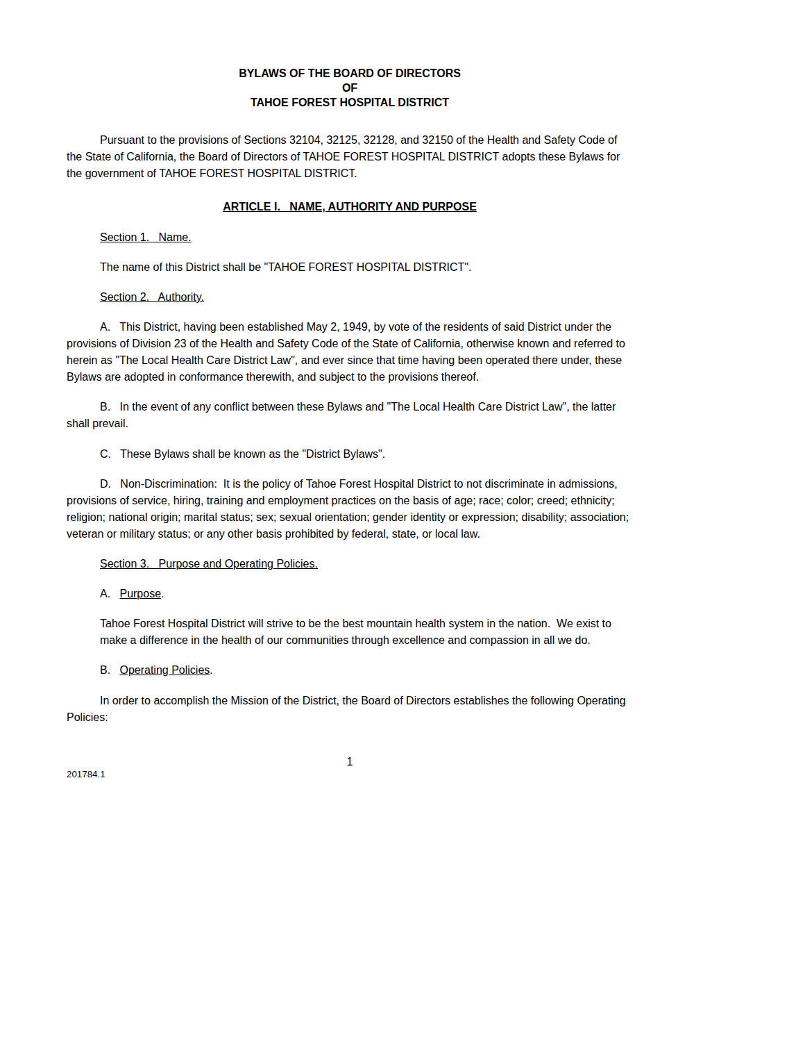BYLAWS OF THE BOARD OF DIRECTORS
OF
TAHOE FOREST HOSPITAL DISTRICT
Pursuant to the provisions of Sections 32104, 32125, 32128, and 32150 of the Health and Safety Code of the State of California, the Board of Directors of TAHOE FOREST HOSPITAL DISTRICT adopts these Bylaws for the government of TAHOE FOREST HOSPITAL DISTRICT.
ARTICLE I. NAME, AUTHORITY AND PURPOSE
Section 1. Name.
The name of this District shall be "TAHOE FOREST HOSPITAL DISTRICT".
Section 2. Authority.
A. This District, having been established May 2, 1949, by vote of the residents of said District under the provisions of Division 23 of the Health and Safety Code of the State of California, otherwise known and referred to herein as "The Local Health Care District Law", and ever since that time having been operated there under, these Bylaws are adopted in conformance therewith, and subject to the provisions thereof.
B. In the event of any conflict between these Bylaws and "The Local Health Care District Law", the latter shall prevail.
C. These Bylaws shall be known as the "District Bylaws".
D. Non-Discrimination: It is the policy of Tahoe Forest Hospital District to not discriminate in admissions, provisions of service, hiring, training and employment practices on the basis of age; race; color; creed; ethnicity; religion; national origin; marital status; sex; sexual orientation; gender identity or expression; disability; association; veteran or military status; or any other basis prohibited by federal, state, or local law.
Section 3. Purpose and Operating Policies.
A. Purpose.
Tahoe Forest Hospital District will strive to be the best mountain health system in the nation. We exist to make a difference in the health of our communities through excellence and compassion in all we do.
B. Operating Policies.
In order to accomplish the Mission of the District, the Board of Directors establishes the following Operating Policies:
1
201784.1